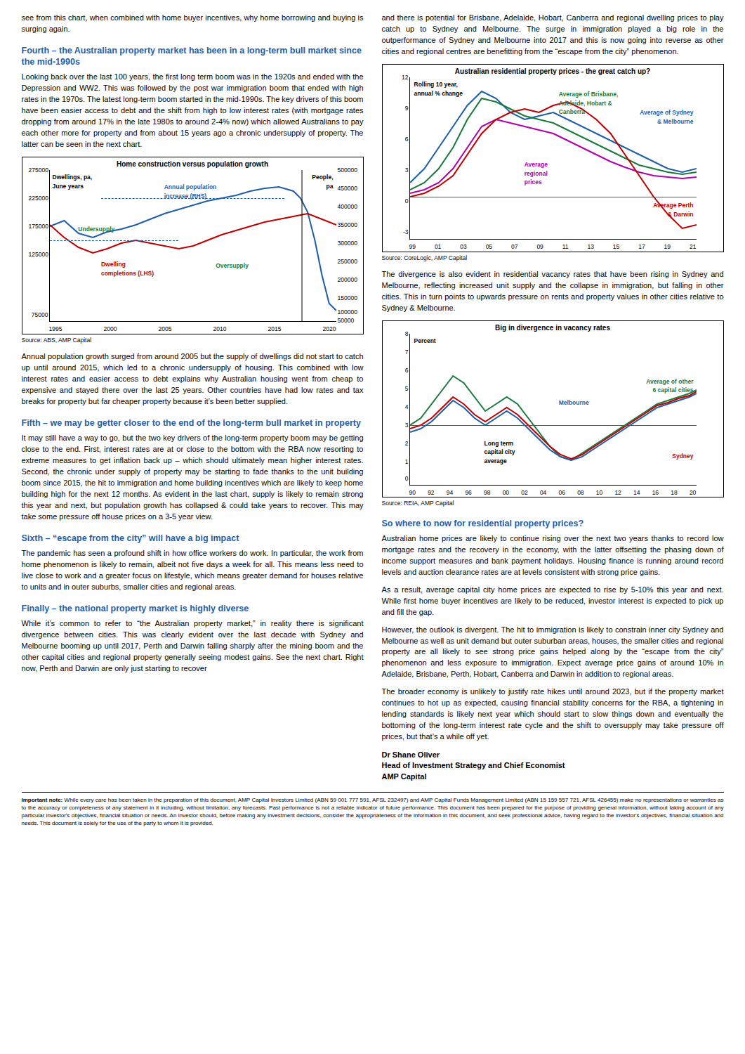see from this chart, when combined with home buyer incentives, why home borrowing and buying is surging again.
Fourth – the Australian property market has been in a long-term bull market since the mid-1990s
Looking back over the last 100 years, the first long term boom was in the 1920s and ended with the Depression and WW2. This was followed by the post war immigration boom that ended with high rates in the 1970s. The latest long-term boom started in the mid-1990s. The key drivers of this boom have been easier access to debt and the shift from high to low interest rates (with mortgage rates dropping from around 17% in the late 1980s to around 2-4% now) which allowed Australians to pay each other more for property and from about 15 years ago a chronic undersupply of property. The latter can be seen in the next chart.
Home construction versus population growth
275000
225000
175000
125000
75000
500000
450000
400000
350000
300000
250000
200000
150000
100000
50000
Dwellings, pa,
June years
People,
pa
Annual population
increase (RHS)
Undersupply
Dwelling
completions (LHS)
Oversupply
199520002005201020152020
Source: ABS, AMP Capital
Annual population growth surged from around 2005 but the supply of dwellings did not start to catch up until around 2015, which led to a chronic undersupply of housing. This combined with low interest rates and easier access to debt explains why Australian housing went from cheap to expensive and stayed there over the last 25 years. Other countries have had low rates and tax breaks for property but far cheaper property because it’s been better supplied.
Fifth – we may be getter closer to the end of the long-term bull market in property
It may still have a way to go, but the two key drivers of the long-term property boom may be getting close to the end. First, interest rates are at or close to the bottom with the RBA now resorting to extreme measures to get inflation back up – which should ultimately mean higher interest rates. Second, the chronic under supply of property may be starting to fade thanks to the unit building boom since 2015, the hit to immigration and home building incentives which are likely to keep home building high for the next 12 months. As evident in the last chart, supply is likely to remain strong this year and next, but population growth has collapsed & could take years to recover. This may take some pressure off house prices on a 3-5 year view.
Sixth – “escape from the city” will have a big impact
The pandemic has seen a profound shift in how office workers do work. In particular, the work from home phenomenon is likely to remain, albeit not five days a week for all. This means less need to live close to work and a greater focus on lifestyle, which means greater demand for houses relative to units and in outer suburbs, smaller cities and regional areas.
Finally – the national property market is highly diverse
While it’s common to refer to “the Australian property market,” in reality there is significant divergence between cities. This was clearly evident over the last decade with Sydney and Melbourne booming up until 2017, Perth and Darwin falling sharply after the mining boom and the other capital cities and regional property generally seeing modest gains. See the next chart. Right now, Perth and Darwin are only just starting to recover
and there is potential for Brisbane, Adelaide, Hobart, Canberra and regional dwelling prices to play catch up to Sydney and Melbourne. The surge in immigration played a big role in the outperformance of Sydney and Melbourne into 2017 and this is now going into reverse as other cities and regional centres are benefitting from the “escape from the city” phenomenon.
Australian residential property prices - the great catch up?
12
9
6
3
0
-3
Rolling 10 year,
annual % change
Average of Brisbane,
Adelaide, Hobart &
Canberra
Average of Sydney
& Melbourne
Average
regional
prices
Average Perth
& Darwin
990103050709111315171921
Source: CoreLogic, AMP Capital
The divergence is also evident in residential vacancy rates that have been rising in Sydney and Melbourne, reflecting increased unit supply and the collapse in immigration, but falling in other cities. This in turn points to upwards pressure on rents and property values in other cities relative to Sydney & Melbourne.
Big in divergence in vacancy rates
8
7
6
5
4
3
2
1
0
Percent
Average of other
6 capital cities
Melbourne
Long term
capital city
average
Sydney
90929496980002040608101214161820
Source: REIA, AMP Capital
So where to now for residential property prices?
Australian home prices are likely to continue rising over the next two years thanks to record low mortgage rates and the recovery in the economy, with the latter offsetting the phasing down of income support measures and bank payment holidays. Housing finance is running around record levels and auction clearance rates are at levels consistent with strong price gains.
As a result, average capital city home prices are expected to rise by 5-10% this year and next. While first home buyer incentives are likely to be reduced, investor interest is expected to pick up and fill the gap.
However, the outlook is divergent. The hit to immigration is likely to constrain inner city Sydney and Melbourne as well as unit demand but outer suburban areas, houses, the smaller cities and regional property are all likely to see strong price gains helped along by the “escape from the city” phenomenon and less exposure to immigration. Expect average price gains of around 10% in Adelaide, Brisbane, Perth, Hobart, Canberra and Darwin in addition to regional areas.
The broader economy is unlikely to justify rate hikes until around 2023, but if the property market continues to hot up as expected, causing financial stability concerns for the RBA, a tightening in lending standards is likely next year which should start to slow things down and eventually the bottoming of the long-term interest rate cycle and the shift to oversupply may take pressure off prices, but that’s a while off yet.
Dr Shane Oliver
Head of Investment Strategy and Chief Economist
AMP Capital
Important note: While every care has been taken in the preparation of this document, AMP Capital Investors Limited (ABN 59 001 777 591, AFSL 232497) and AMP Capital Funds Management Limited (ABN 15 159 557 721, AFSL 426455) make no representations or warranties as to the accuracy or completeness of any statement in it including, without limitation, any forecasts. Past performance is not a reliable indicator of future performance. This document has been prepared for the purpose of providing general information, without taking account of any particular investor's objectives, financial situation or needs. An investor should, before making any investment decisions, consider the appropriateness of the information in this document, and seek professional advice, having regard to the investor's objectives, financial situation and needs. This document is solely for the use of the party to whom it is provided.